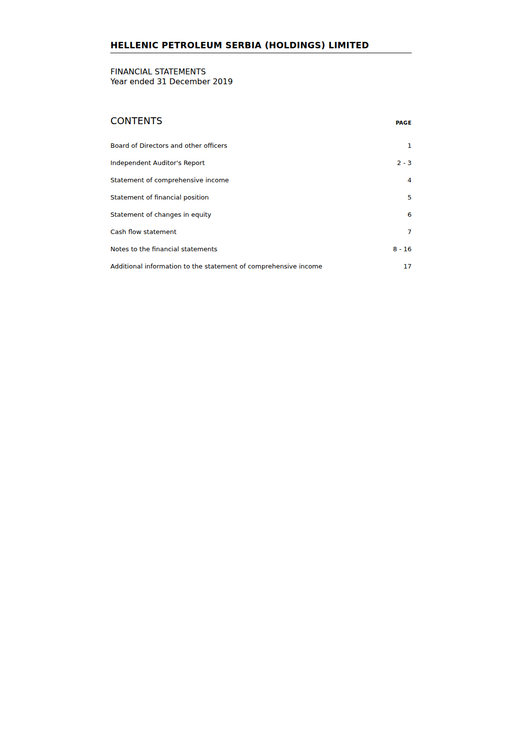HELLENIC PETROLEUM SERBIA (HOLDINGS) LIMITED
FINANCIAL STATEMENTS
Year ended 31 December 2019
CONTENTS
PAGE
| Board of Directors and other officers | 1 |
| Independent Auditor's Report | 2 - 3 |
| Statement of comprehensive income | 4 |
| Statement of financial position | 5 |
| Statement of changes in equity | 6 |
| Cash flow statement | 7 |
| Notes to the financial statements | 8 - 16 |
| Additional information to the statement of comprehensive income | 17 |